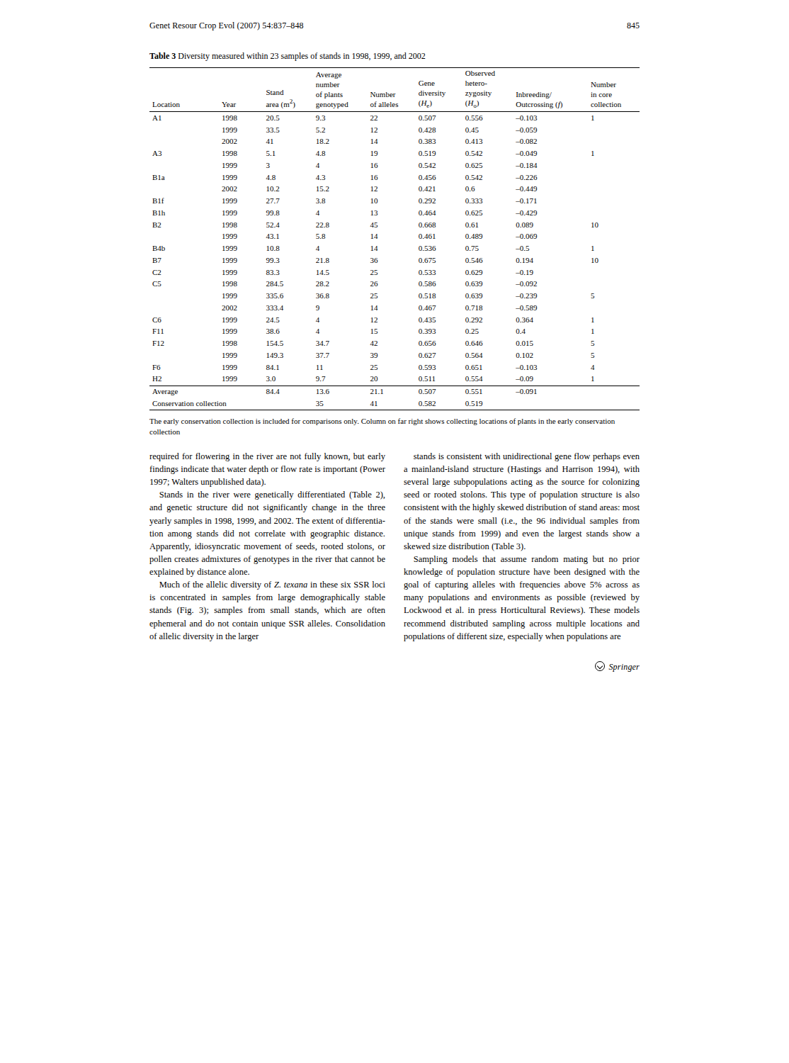Genet Resour Crop Evol (2007) 54:837–848
845
Table 3 Diversity measured within 23 samples of stands in 1998, 1999, and 2002
| Location | Year | Stand area (m 2 ) | Average number of plants genotyped | Number of alleles | Gene diversity ( H e ) | Observed hetero- zygosity ( H o ) | Inbreeding/ Outcrossing ( f ) | Number in core collection |
| --- | --- | --- | --- | --- | --- | --- | --- | --- |
| A1 | 1998 | 20.5 | 9.3 | 22 | 0.507 | 0.556 | –0.103 | 1 |
| | 1999 | 33.5 | 5.2 | 12 | 0.428 | 0.45 | –0.059 | |
| | 2002 | 41 | 18.2 | 14 | 0.383 | 0.413 | –0.082 | |
| A3 | 1998 | 5.1 | 4.8 | 19 | 0.519 | 0.542 | –0.049 | 1 |
| | 1999 | 3 | 4 | 16 | 0.542 | 0.625 | –0.184 | |
| B1a | 1999 | 4.8 | 4.3 | 16 | 0.456 | 0.542 | –0.226 | |
| | 2002 | 10.2 | 15.2 | 12 | 0.421 | 0.6 | –0.449 | |
| B1f | 1999 | 27.7 | 3.8 | 10 | 0.292 | 0.333 | –0.171 | |
| B1h | 1999 | 99.8 | 4 | 13 | 0.464 | 0.625 | –0.429 | |
| B2 | 1998 | 52.4 | 22.8 | 45 | 0.668 | 0.61 | 0.089 | 10 |
| | 1999 | 43.1 | 5.8 | 14 | 0.461 | 0.489 | –0.069 | |
| B4b | 1999 | 10.8 | 4 | 14 | 0.536 | 0.75 | –0.5 | 1 |
| B7 | 1999 | 99.3 | 21.8 | 36 | 0.675 | 0.546 | 0.194 | 10 |
| C2 | 1999 | 83.3 | 14.5 | 25 | 0.533 | 0.629 | –0.19 | |
| C5 | 1998 | 284.5 | 28.2 | 26 | 0.586 | 0.639 | –0.092 | |
| | 1999 | 335.6 | 36.8 | 25 | 0.518 | 0.639 | –0.239 | 5 |
| | 2002 | 333.4 | 9 | 14 | 0.467 | 0.718 | –0.589 | |
| C6 | 1999 | 24.5 | 4 | 12 | 0.435 | 0.292 | 0.364 | 1 |
| F11 | 1999 | 38.6 | 4 | 15 | 0.393 | 0.25 | 0.4 | 1 |
| F12 | 1998 | 154.5 | 34.7 | 42 | 0.656 | 0.646 | 0.015 | 5 |
| | 1999 | 149.3 | 37.7 | 39 | 0.627 | 0.564 | 0.102 | 5 |
| F6 | 1999 | 84.1 | 11 | 25 | 0.593 | 0.651 | –0.103 | 4 |
| H2 | 1999 | 3.0 | 9.7 | 20 | 0.511 | 0.554 | –0.09 | 1 |
| Average | | 84.4 | 13.6 | 21.1 | 0.507 | 0.551 | –0.091 | |
| Conservation collection | | 35 | 41 | 0.582 | 0.519 | | |
The early conservation collection is included for comparisons only. Column on far right shows collecting locations of plants in the early conservation collection
required for flowering in the river are not fully known, but early findings indicate that water depth or flow rate is important (Power 1997; Walters unpublished data).
Stands in the river were genetically differentiated (Table 2), and genetic structure did not significantly change in the three yearly samples in 1998, 1999, and 2002. The extent of differentiation among stands did not correlate with geographic distance. Apparently, idiosyncratic movement of seeds, rooted stolons, or pollen creates admixtures of genotypes in the river that cannot be explained by distance alone.
Much of the allelic diversity of Z. texana in these six SSR loci is concentrated in samples from large demographically stable stands (Fig. 3); samples from small stands, which are often ephemeral and do not contain unique SSR alleles. Consolidation of allelic diversity in the larger
stands is consistent with unidirectional gene flow perhaps even a mainland-island structure (Hastings and Harrison 1994), with several large subpopulations acting as the source for colonizing seed or rooted stolons. This type of population structure is also consistent with the highly skewed distribution of stand areas: most of the stands were small (i.e., the 96 individual samples from unique stands from 1999) and even the largest stands show a skewed size distribution (Table 3).
Sampling models that assume random mating but no prior knowledge of population structure have been designed with the goal of capturing alleles with frequencies above 5% across as many populations and environments as possible (reviewed by Lockwood et al. in press Horticultural Reviews). These models recommend distributed sampling across multiple locations and populations of different size, especially when populations are
Springer